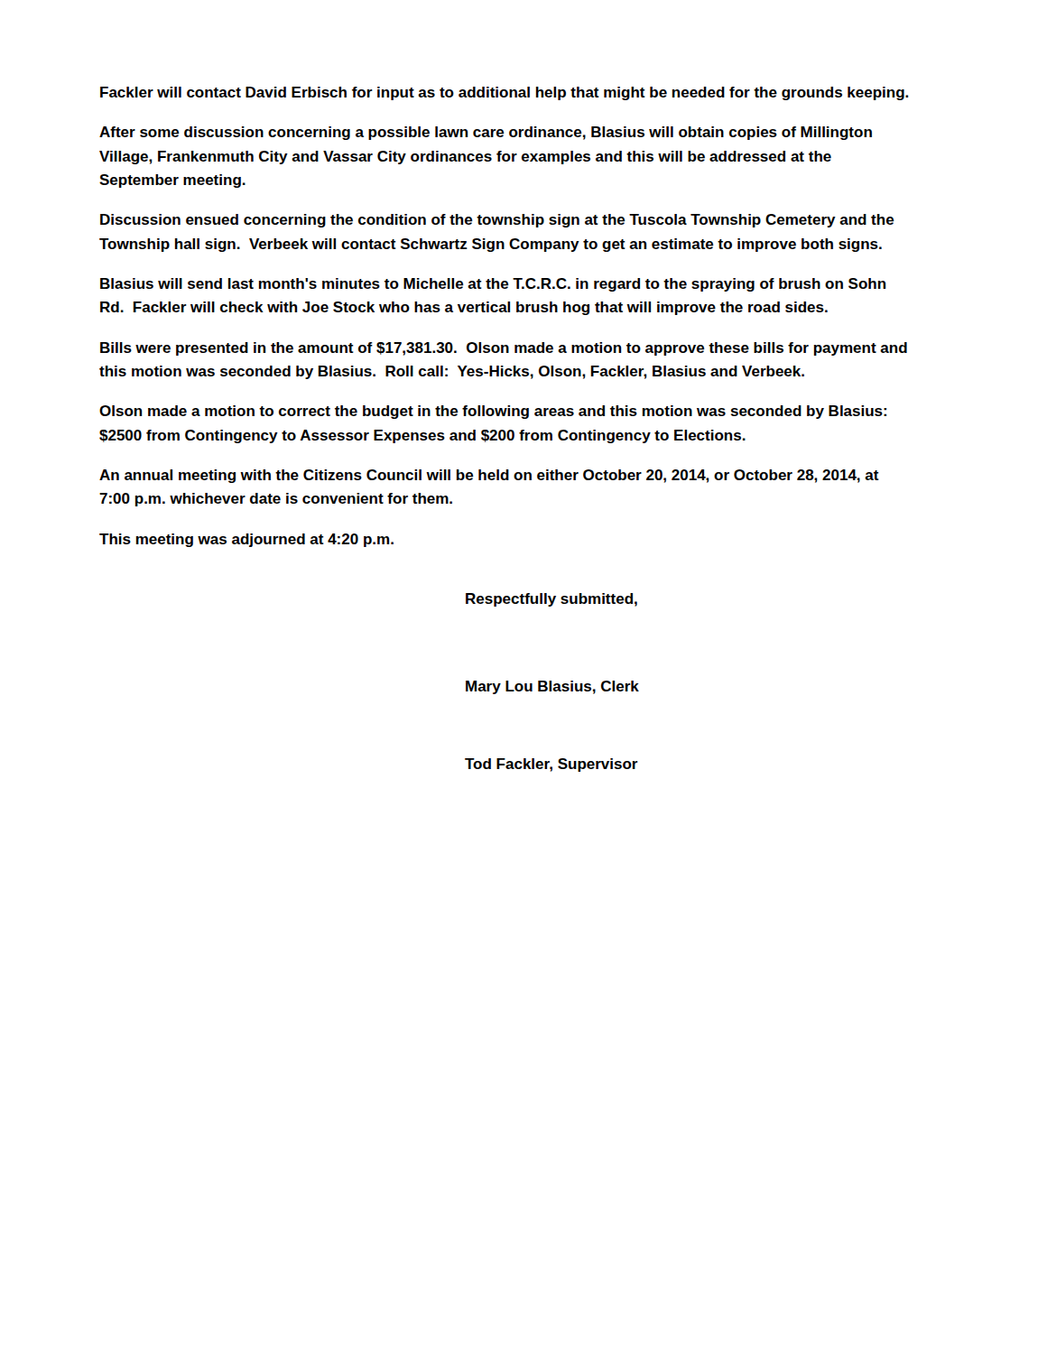Fackler will contact David Erbisch for input as to additional help that might be needed for the grounds keeping.
After some discussion concerning a possible lawn care ordinance, Blasius will obtain copies of Millington Village, Frankenmuth City and Vassar City ordinances for examples and this will be addressed at the September meeting.
Discussion ensued concerning the condition of the township sign at the Tuscola Township Cemetery and the Township hall sign. Verbeek will contact Schwartz Sign Company to get an estimate to improve both signs.
Blasius will send last month's minutes to Michelle at the T.C.R.C. in regard to the spraying of brush on Sohn Rd. Fackler will check with Joe Stock who has a vertical brush hog that will improve the road sides.
Bills were presented in the amount of $17,381.30. Olson made a motion to approve these bills for payment and this motion was seconded by Blasius. Roll call: Yes-Hicks, Olson, Fackler, Blasius and Verbeek.
Olson made a motion to correct the budget in the following areas and this motion was seconded by Blasius: $2500 from Contingency to Assessor Expenses and $200 from Contingency to Elections.
An annual meeting with the Citizens Council will be held on either October 20, 2014, or October 28, 2014, at 7:00 p.m. whichever date is convenient for them.
This meeting was adjourned at 4:20 p.m.
Respectfully submitted,
Mary Lou Blasius, Clerk
Tod Fackler, Supervisor